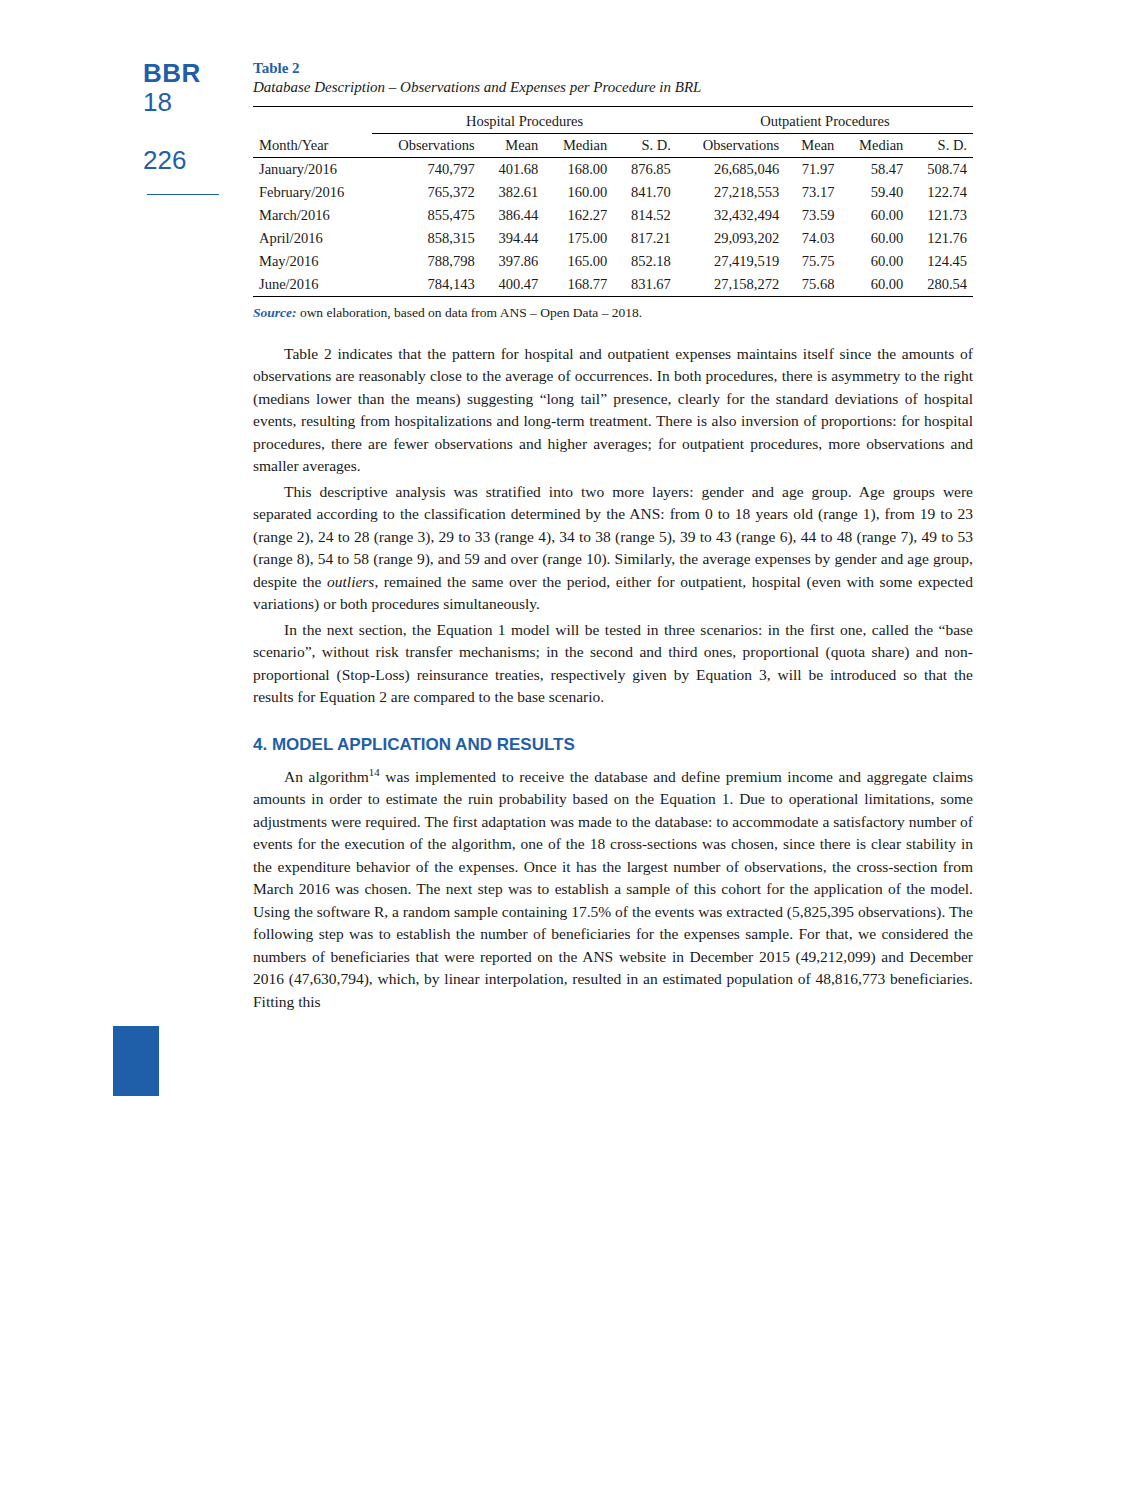BBR
18
226
Table 2
Database Description – Observations and Expenses per Procedure in BRL
| | Hospital Procedures | Outpatient Procedures |
| --- | --- | --- |
| Month/Year | Observations | Mean | Median | S. D. | Observations | Mean | Median | S. D. |
| January/2016 | 740,797 | 401.68 | 168.00 | 876.85 | 26,685,046 | 71.97 | 58.47 | 508.74 |
| February/2016 | 765,372 | 382.61 | 160.00 | 841.70 | 27,218,553 | 73.17 | 59.40 | 122.74 |
| March/2016 | 855,475 | 386.44 | 162.27 | 814.52 | 32,432,494 | 73.59 | 60.00 | 121.73 |
| April/2016 | 858,315 | 394.44 | 175.00 | 817.21 | 29,093,202 | 74.03 | 60.00 | 121.76 |
| May/2016 | 788,798 | 397.86 | 165.00 | 852.18 | 27,419,519 | 75.75 | 60.00 | 124.45 |
| June/2016 | 784,143 | 400.47 | 168.77 | 831.67 | 27,158,272 | 75.68 | 60.00 | 280.54 |
Source: own elaboration, based on data from ANS – Open Data – 2018.
Table 2 indicates that the pattern for hospital and outpatient expenses maintains itself since the amounts of observations are reasonably close to the average of occurrences. In both procedures, there is asymmetry to the right (medians lower than the means) suggesting “long tail” presence, clearly for the standard deviations of hospital events, resulting from hospitalizations and long-term treatment. There is also inversion of proportions: for hospital procedures, there are fewer observations and higher averages; for outpatient procedures, more observations and smaller averages.
This descriptive analysis was stratified into two more layers: gender and age group. Age groups were separated according to the classification determined by the ANS: from 0 to 18 years old (range 1), from 19 to 23 (range 2), 24 to 28 (range 3), 29 to 33 (range 4), 34 to 38 (range 5), 39 to 43 (range 6), 44 to 48 (range 7), 49 to 53 (range 8), 54 to 58 (range 9), and 59 and over (range 10). Similarly, the average expenses by gender and age group, despite the outliers, remained the same over the period, either for outpatient, hospital (even with some expected variations) or both procedures simultaneously.
In the next section, the Equation 1 model will be tested in three scenarios: in the first one, called the “base scenario”, without risk transfer mechanisms; in the second and third ones, proportional (quota share) and non-proportional (Stop-Loss) reinsurance treaties, respectively given by Equation 3, will be introduced so that the results for Equation 2 are compared to the base scenario.
4. MODEL APPLICATION AND RESULTS
An algorithm14 was implemented to receive the database and define premium income and aggregate claims amounts in order to estimate the ruin probability based on the Equation 1. Due to operational limitations, some adjustments were required. The first adaptation was made to the database: to accommodate a satisfactory number of events for the execution of the algorithm, one of the 18 cross-sections was chosen, since there is clear stability in the expenditure behavior of the expenses. Once it has the largest number of observations, the cross-section from March 2016 was chosen. The next step was to establish a sample of this cohort for the application of the model. Using the software R, a random sample containing 17.5% of the events was extracted (5,825,395 observations). The following step was to establish the number of beneficiaries for the expenses sample. For that, we considered the numbers of beneficiaries that were reported on the ANS website in December 2015 (49,212,099) and December 2016 (47,630,794), which, by linear interpolation, resulted in an estimated population of 48,816,773 beneficiaries. Fitting this